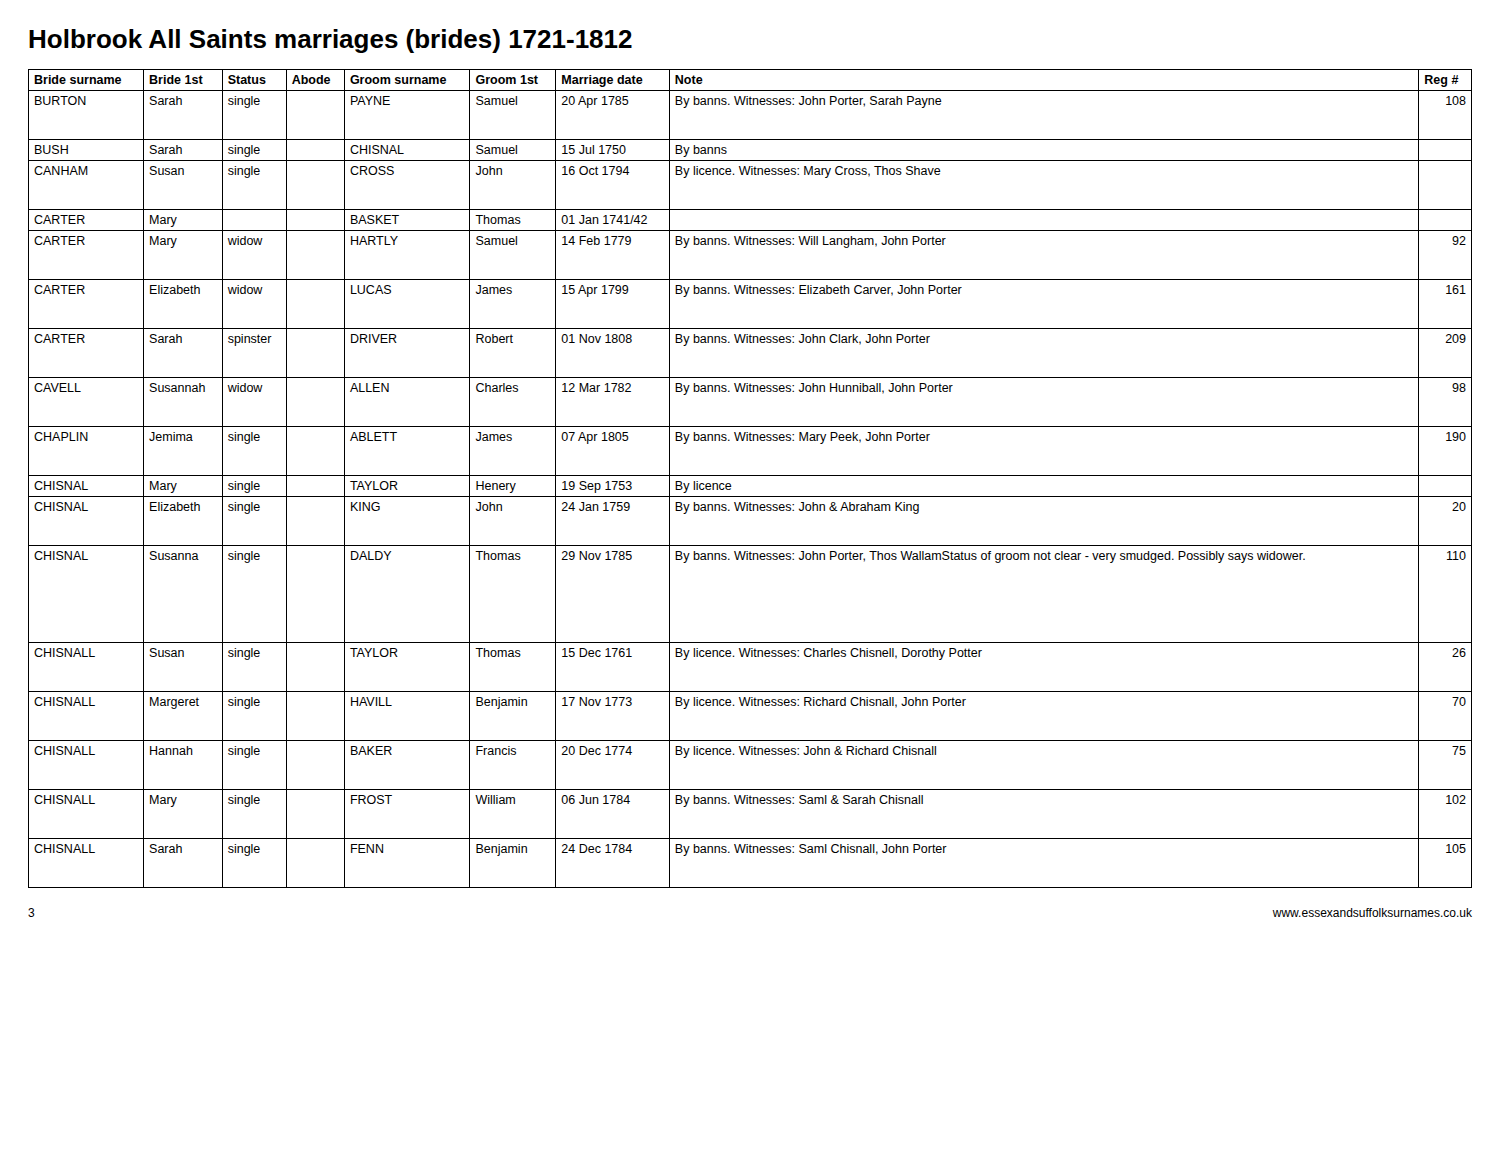Holbrook All Saints marriages (brides) 1721-1812
| Bride surname | Bride 1st | Status | Abode | Groom surname | Groom 1st | Marriage date | Note | Reg # |
| --- | --- | --- | --- | --- | --- | --- | --- | --- |
| BURTON | Sarah | single | | PAYNE | Samuel | 20 Apr 1785 | By banns. Witnesses: John Porter, Sarah Payne | 108 |
| BUSH | Sarah | single | | CHISNAL | Samuel | 15 Jul 1750 | By banns | |
| CANHAM | Susan | single | | CROSS | John | 16 Oct 1794 | By licence. Witnesses: Mary Cross, Thos Shave | |
| CARTER | Mary | | | BASKET | Thomas | 01 Jan 1741/42 | | |
| CARTER | Mary | widow | | HARTLY | Samuel | 14 Feb 1779 | By banns. Witnesses: Will Langham, John Porter | 92 |
| CARTER | Elizabeth | widow | | LUCAS | James | 15 Apr 1799 | By banns. Witnesses: Elizabeth Carver, John Porter | 161 |
| CARTER | Sarah | spinster | | DRIVER | Robert | 01 Nov 1808 | By banns. Witnesses: John Clark, John Porter | 209 |
| CAVELL | Susannah | widow | | ALLEN | Charles | 12 Mar 1782 | By banns. Witnesses: John Hunniball, John Porter | 98 |
| CHAPLIN | Jemima | single | | ABLETT | James | 07 Apr 1805 | By banns. Witnesses: Mary Peek, John Porter | 190 |
| CHISNAL | Mary | single | | TAYLOR | Henery | 19 Sep 1753 | By licence | |
| CHISNAL | Elizabeth | single | | KING | John | 24 Jan 1759 | By banns. Witnesses: John & Abraham King | 20 |
| CHISNAL | Susanna | single | | DALDY | Thomas | 29 Nov 1785 | By banns. Witnesses: John Porter, Thos WallamStatus of groom not clear - very smudged. Possibly says widower. | 110 |
| CHISNALL | Susan | single | | TAYLOR | Thomas | 15 Dec 1761 | By licence. Witnesses: Charles Chisnell, Dorothy Potter | 26 |
| CHISNALL | Margeret | single | | HAVILL | Benjamin | 17 Nov 1773 | By licence. Witnesses: Richard Chisnall, John Porter | 70 |
| CHISNALL | Hannah | single | | BAKER | Francis | 20 Dec 1774 | By licence. Witnesses: John & Richard Chisnall | 75 |
| CHISNALL | Mary | single | | FROST | William | 06 Jun 1784 | By banns. Witnesses: Saml & Sarah Chisnall | 102 |
| CHISNALL | Sarah | single | | FENN | Benjamin | 24 Dec 1784 | By banns. Witnesses: Saml Chisnall, John Porter | 105 |
3 www.essexandsuffolksurnames.co.uk